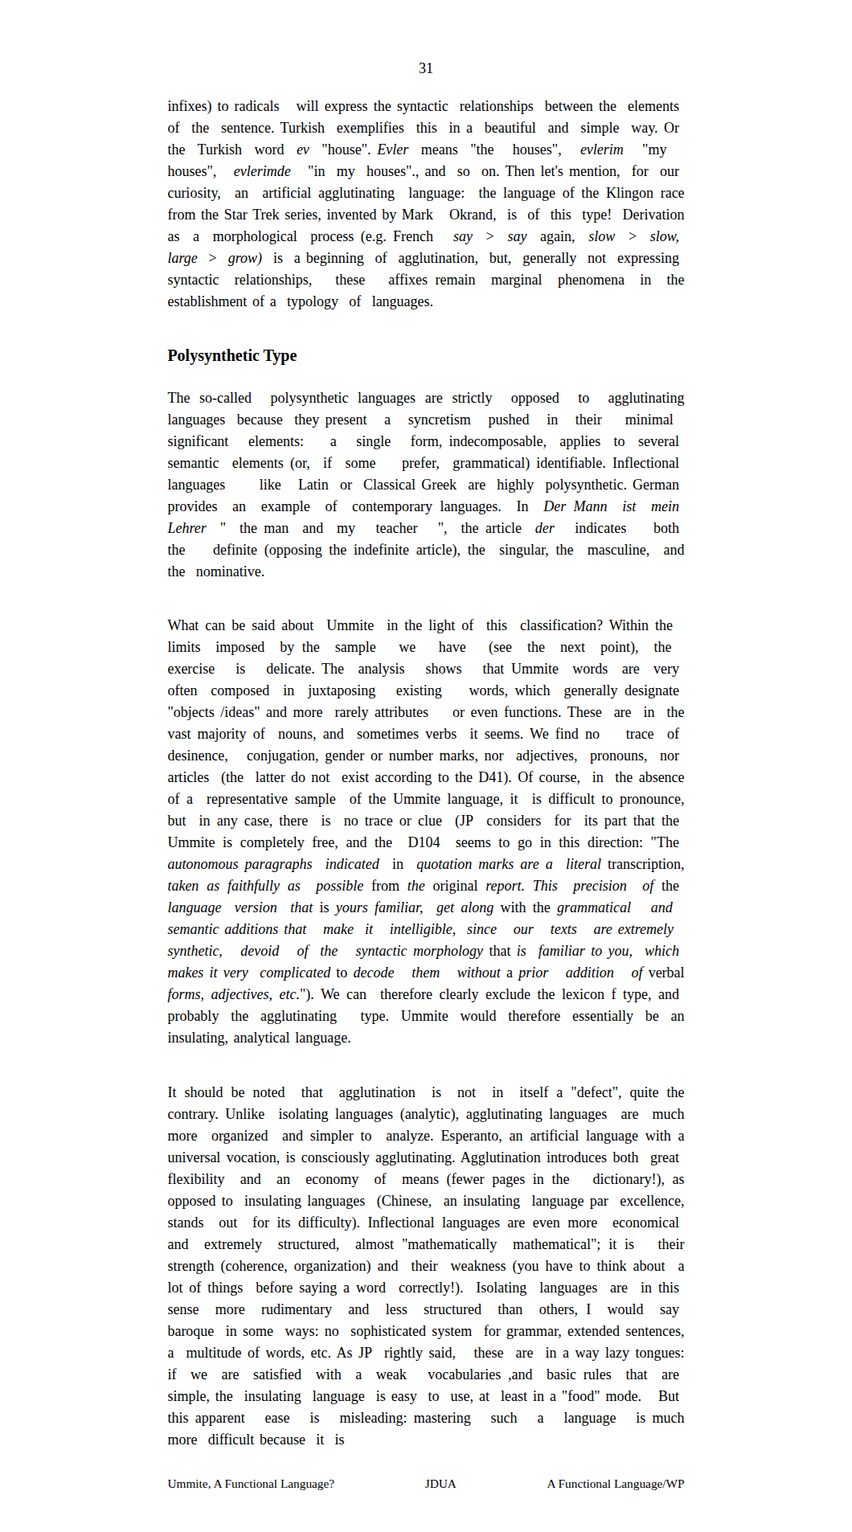31
infixes) to radicals will express the syntactic relationships between the elements of the sentence. Turkish exemplifies this in a beautiful and simple way. Or the Turkish word ev "house". Evler means "the houses", evlerim "my houses", evlerimde "in my houses"., and so on. Then let's mention, for our curiosity, an artificial agglutinating language: the language of the Klingon race from the Star Trek series, invented by Mark Okrand, is of this type! Derivation as a morphological process (e.g. French say > say again, slow > slow, large > grow) is a beginning of agglutination, but, generally not expressing syntactic relationships, these affixes remain marginal phenomena in the establishment of a typology of languages.
Polysynthetic Type
The so-called polysynthetic languages are strictly opposed to agglutinating languages because they present a syncretism pushed in their minimal significant elements: a single form, indecomposable, applies to several semantic elements (or, if some prefer, grammatical) identifiable. Inflectional languages like Latin or Classical Greek are highly polysynthetic. German provides an example of contemporary languages. In Der Mann ist mein Lehrer " the man and my teacher ", the article der indicates both the definite (opposing the indefinite article), the singular, the masculine, and the nominative.
What can be said about Ummite in the light of this classification? Within the limits imposed by the sample we have (see the next point), the exercise is delicate. The analysis shows that Ummite words are very often composed in juxtaposing existing words, which generally designate "objects /ideas" and more rarely attributes or even functions. These are in the vast majority of nouns, and sometimes verbs it seems. We find no trace of desinence, conjugation, gender or number marks, nor adjectives, pronouns, nor articles (the latter do not exist according to the D41). Of course, in the absence of a representative sample of the Ummite language, it is difficult to pronounce, but in any case, there is no trace or clue (JP considers for its part that the Ummite is completely free, and the D104 seems to go in this direction: "The autonomous paragraphs indicated in quotation marks are a literal transcription, taken as faithfully as possible from the original report. This precision of the language version that is yours familiar, get along with the grammatical and semantic additions that make it intelligible, since our texts are extremely synthetic, devoid of the syntactic morphology that is familiar to you, which makes it very complicated to decode them without a prior addition of verbal forms, adjectives, etc."). We can therefore clearly exclude the lexicon f type, and probably the agglutinating type. Ummite would therefore essentially be an insulating, analytical language.
It should be noted that agglutination is not in itself a "defect", quite the contrary. Unlike isolating languages (analytic), agglutinating languages are much more organized and simpler to analyze. Esperanto, an artificial language with a universal vocation, is consciously agglutinating. Agglutination introduces both great flexibility and an economy of means (fewer pages in the dictionary!), as opposed to insulating languages (Chinese, an insulating language par excellence, stands out for its difficulty). Inflectional languages are even more economical and extremely structured, almost "mathematically mathematical"; it is their strength (coherence, organization) and their weakness (you have to think about a lot of things before saying a word correctly!). Isolating languages are in this sense more rudimentary and less structured than others, I would say baroque in some ways: no sophisticated system for grammar, extended sentences, a multitude of words, etc. As JP rightly said, these are in a way lazy tongues: if we are satisfied with a weak vocabularies ,and basic rules that are simple, the insulating language is easy to use, at least in a "food" mode. But this apparent ease is misleading: mastering such a language is much more difficult because it is
Ummite, A Functional Language?
JDUA
A Functional Language/WP